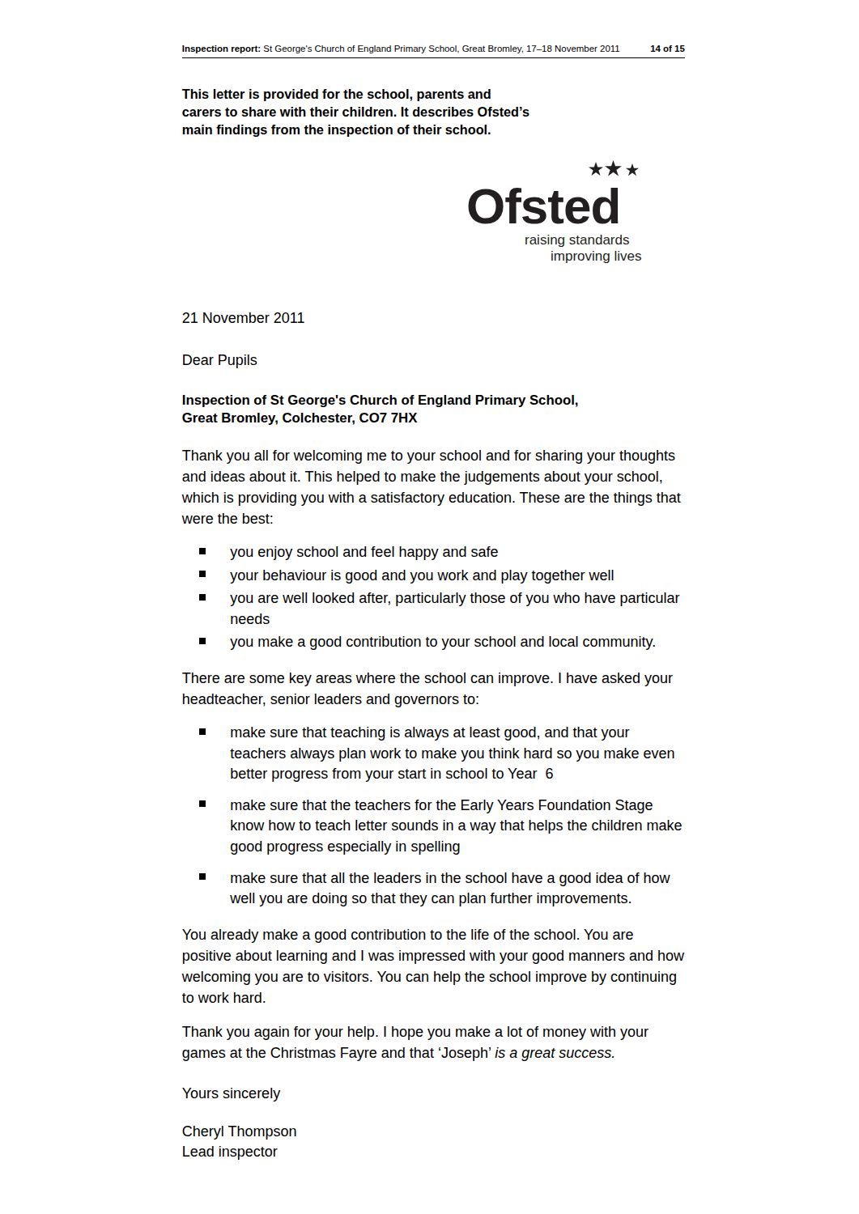Inspection report: St George's Church of England Primary School, Great Bromley, 17–18 November 2011
14 of 15
This letter is provided for the school, parents and
carers to share with their children. It describes Ofsted’s
main findings from the inspection of their school.
Ofsted raising standards improving lives
21 November 2011
Dear Pupils
Inspection of St George's Church of England Primary School, Great Bromley, Colchester, CO7 7HX
Thank you all for welcoming me to your school and for sharing your thoughts and ideas about it. This helped to make the judgements about your school, which is providing you with a satisfactory education. These are the things that were the best:
you enjoy school and feel happy and safe
your behaviour is good and you work and play together well
you are well looked after, particularly those of you who have particular needs
you make a good contribution to your school and local community.
There are some key areas where the school can improve. I have asked your headteacher, senior leaders and governors to:
make sure that teaching is always at least good, and that your teachers always plan work to make you think hard so you make even better progress from your start in school to Year 6
make sure that the teachers for the Early Years Foundation Stage know how to teach letter sounds in a way that helps the children make good progress especially in spelling
make sure that all the leaders in the school have a good idea of how well you are doing so that they can plan further improvements.
You already make a good contribution to the life of the school. You are positive about learning and I was impressed with your good manners and how welcoming you are to visitors. You can help the school improve by continuing to work hard.
Thank you again for your help. I hope you make a lot of money with your games at the Christmas Fayre and that ‘Joseph’ is a great success.
Yours sincerely
Cheryl Thompson
Lead inspector